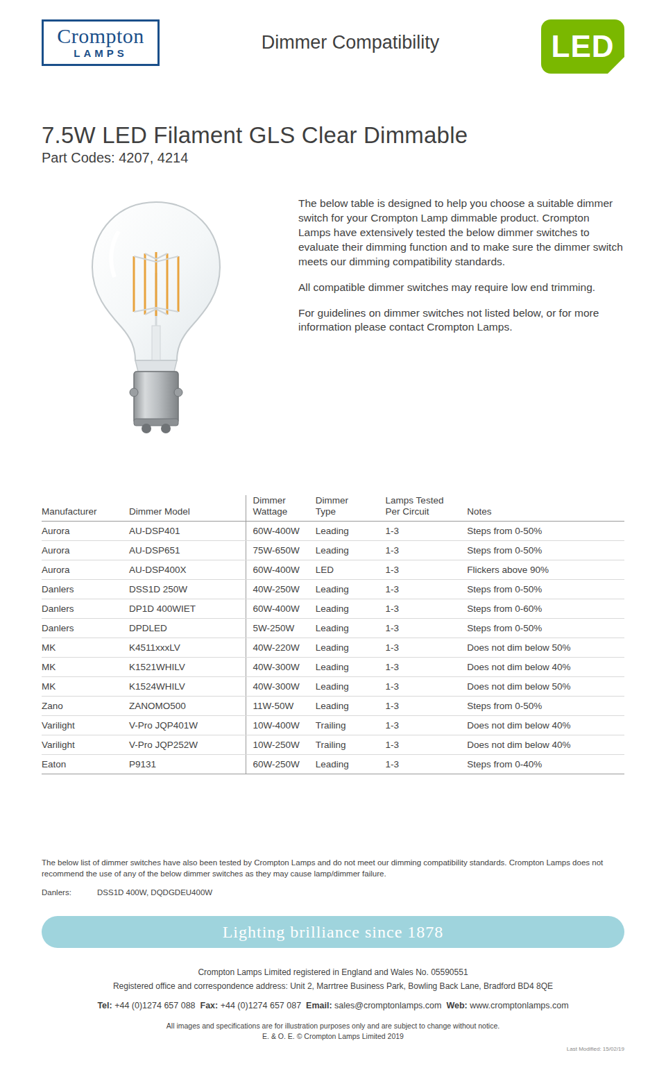Crompton LAMPS
Dimmer Compatibility
LED
7.5W LED Filament GLS Clear Dimmable
Part Codes: 4207, 4214
The below table is designed to help you choose a suitable dimmer switch for your Crompton Lamp dimmable product. Crompton Lamps have extensively tested the below dimmer switches to evaluate their dimming function and to make sure the dimmer switch meets our dimming compatibility standards.
All compatible dimmer switches may require low end trimming.
For guidelines on dimmer switches not listed below, or for more information please contact Crompton Lamps.
| Manufacturer | Dimmer Model | Dimmer Wattage | Dimmer Type | Lamps Tested Per Circuit | Notes |
| --- | --- | --- | --- | --- | --- |
| Aurora | AU-DSP401 | 60W-400W | Leading | 1-3 | Steps from 0-50% |
| Aurora | AU-DSP651 | 75W-650W | Leading | 1-3 | Steps from 0-50% |
| Aurora | AU-DSP400X | 60W-400W | LED | 1-3 | Flickers above 90% |
| Danlers | DSS1D 250W | 40W-250W | Leading | 1-3 | Steps from 0-50% |
| Danlers | DP1D 400WIET | 60W-400W | Leading | 1-3 | Steps from 0-60% |
| Danlers | DPDLED | 5W-250W | Leading | 1-3 | Steps from 0-50% |
| MK | K4511xxxLV | 40W-220W | Leading | 1-3 | Does not dim below 50% |
| MK | K1521WHILV | 40W-300W | Leading | 1-3 | Does not dim below 40% |
| MK | K1524WHILV | 40W-300W | Leading | 1-3 | Does not dim below 50% |
| Zano | ZANOMO500 | 11W-50W | Leading | 1-3 | Steps from 0-50% |
| Varilight | V-Pro JQP401W | 10W-400W | Trailing | 1-3 | Does not dim below 40% |
| Varilight | V-Pro JQP252W | 10W-250W | Trailing | 1-3 | Does not dim below 40% |
| Eaton | P9131 | 60W-250W | Leading | 1-3 | Steps from 0-40% |
The below list of dimmer switches have also been tested by Crompton Lamps and do not meet our dimming compatibility standards. Crompton Lamps does not recommend the use of any of the below dimmer switches as they may cause lamp/dimmer failure.
Danlers: DSS1D 400W, DQDGDEU400W
Lighting brilliance since 1878
Crompton Lamps Limited registered in England and Wales No. 05590551
Registered office and correspondence address: Unit 2, Marrtree Business Park, Bowling Back Lane, Bradford BD4 8QE
Tel: +44 (0)1274 657 088 Fax: +44 (0)1274 657 087 Email: sales@cromptonlamps.com Web: www.cromptonlamps.com
All images and specifications are for illustration purposes only and are subject to change without notice.
E. & O. E. © Crompton Lamps Limited 2019
Last Modified: 15/02/19